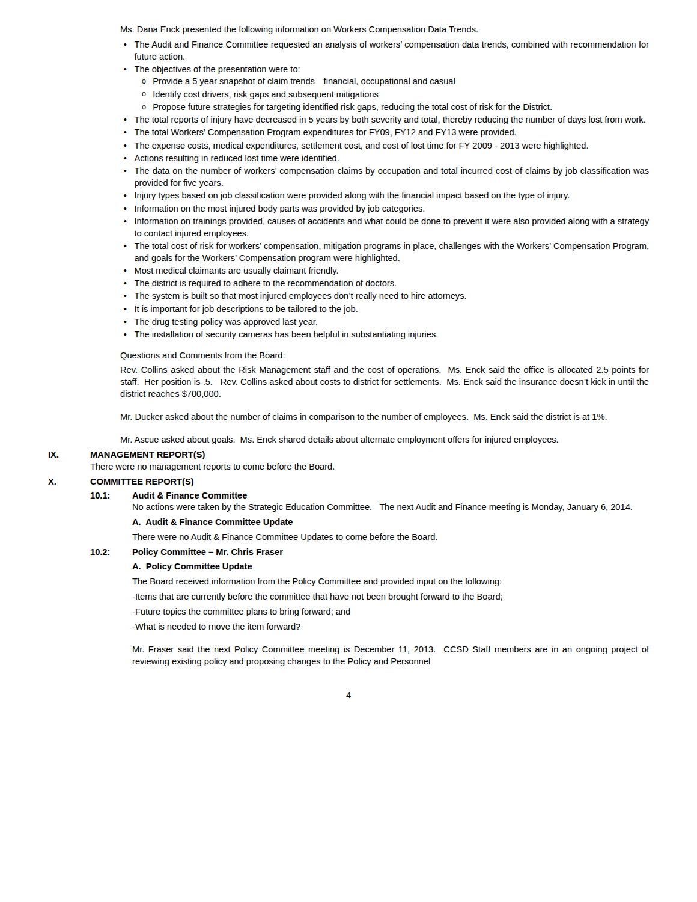Ms. Dana Enck presented the following information on Workers Compensation Data Trends.
The Audit and Finance Committee requested an analysis of workers’ compensation data trends, combined with recommendation for future action.
The objectives of the presentation were to:
Provide a 5 year snapshot of claim trends—financial, occupational and casual
Identify cost drivers, risk gaps and subsequent mitigations
Propose future strategies for targeting identified risk gaps, reducing the total cost of risk for the District.
The total reports of injury have decreased in 5 years by both severity and total, thereby reducing the number of days lost from work.
The total Workers’ Compensation Program expenditures for FY09, FY12 and FY13 were provided.
The expense costs, medical expenditures, settlement cost, and cost of lost time for FY 2009 - 2013 were highlighted.
Actions resulting in reduced lost time were identified.
The data on the number of workers’ compensation claims by occupation and total incurred cost of claims by job classification was provided for five years.
Injury types based on job classification were provided along with the financial impact based on the type of injury.
Information on the most injured body parts was provided by job categories.
Information on trainings provided, causes of accidents and what could be done to prevent it were also provided along with a strategy to contact injured employees.
The total cost of risk for workers’ compensation, mitigation programs in place, challenges with the Workers’ Compensation Program, and goals for the Workers’ Compensation program were highlighted.
Most medical claimants are usually claimant friendly.
The district is required to adhere to the recommendation of doctors.
The system is built so that most injured employees don’t really need to hire attorneys.
It is important for job descriptions to be tailored to the job.
The drug testing policy was approved last year.
The installation of security cameras has been helpful in substantiating injuries.
Questions and Comments from the Board:
Rev. Collins asked about the Risk Management staff and the cost of operations. Ms. Enck said the office is allocated 2.5 points for staff. Her position is .5. Rev. Collins asked about costs to district for settlements. Ms. Enck said the insurance doesn’t kick in until the district reaches $700,000.
Mr. Ducker asked about the number of claims in comparison to the number of employees. Ms. Enck said the district is at 1%.
Mr. Ascue asked about goals. Ms. Enck shared details about alternate employment offers for injured employees.
IX.
MANAGEMENT REPORT(S)
There were no management reports to come before the Board.
X.
COMMITTEE REPORT(S)
10.1:
Audit & Finance Committee
No actions were taken by the Strategic Education Committee. The next Audit and Finance meeting is Monday, January 6, 2014.
A. Audit & Finance Committee Update
There were no Audit & Finance Committee Updates to come before the Board.
10.2:
Policy Committee – Mr. Chris Fraser
A. Policy Committee Update
The Board received information from the Policy Committee and provided input on the following:
-Items that are currently before the committee that have not been brought forward to the Board;
-Future topics the committee plans to bring forward; and
-What is needed to move the item forward?
Mr. Fraser said the next Policy Committee meeting is December 11, 2013. CCSD Staff members are in an ongoing project of reviewing existing policy and proposing changes to the Policy and Personnel
4